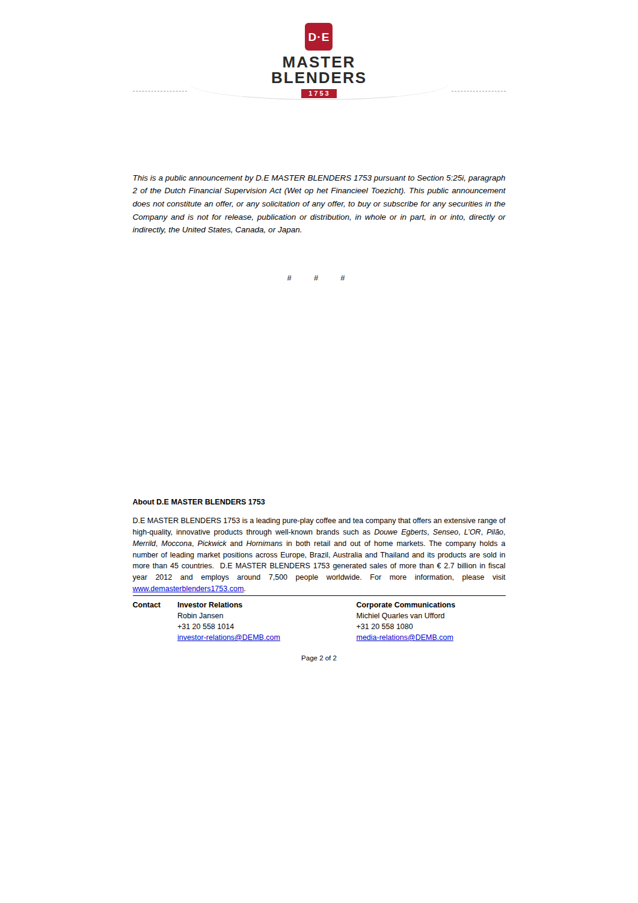D·E
MASTER
BLENDERS
1753
This is a public announcement by D.E MASTER BLENDERS 1753 pursuant to Section 5:25i, paragraph 2 of the Dutch Financial Supervision Act (Wet op het Financieel Toezicht). This public announcement does not constitute an offer, or any solicitation of any offer, to buy or subscribe for any securities in the Company and is not for release, publication or distribution, in whole or in part, in or into, directly or indirectly, the United States, Canada, or Japan.
# # #
About D.E MASTER BLENDERS 1753
D.E MASTER BLENDERS 1753 is a leading pure-play coffee and tea company that offers an extensive range of high-quality, innovative products through well-known brands such as Douwe Egberts, Senseo, L’OR, Pilão, Merrild, Moccona, Pickwick and Hornimans in both retail and out of home markets. The company holds a number of leading market positions across Europe, Brazil, Australia and Thailand and its products are sold in more than 45 countries. D.E MASTER BLENDERS 1753 generated sales of more than € 2.7 billion in fiscal year 2012 and employs around 7,500 people worldwide. For more information, please visit www.demasterblenders1753.com.
| Contact | Investor Relations | Corporate Communications |
| | Robin Jansen | Michiel Quarles van Ufford |
| | +31 20 558 1014 | +31 20 558 1080 |
| | investor-relations@DEMB.com | media-relations@DEMB.com |
Page 2 of 2